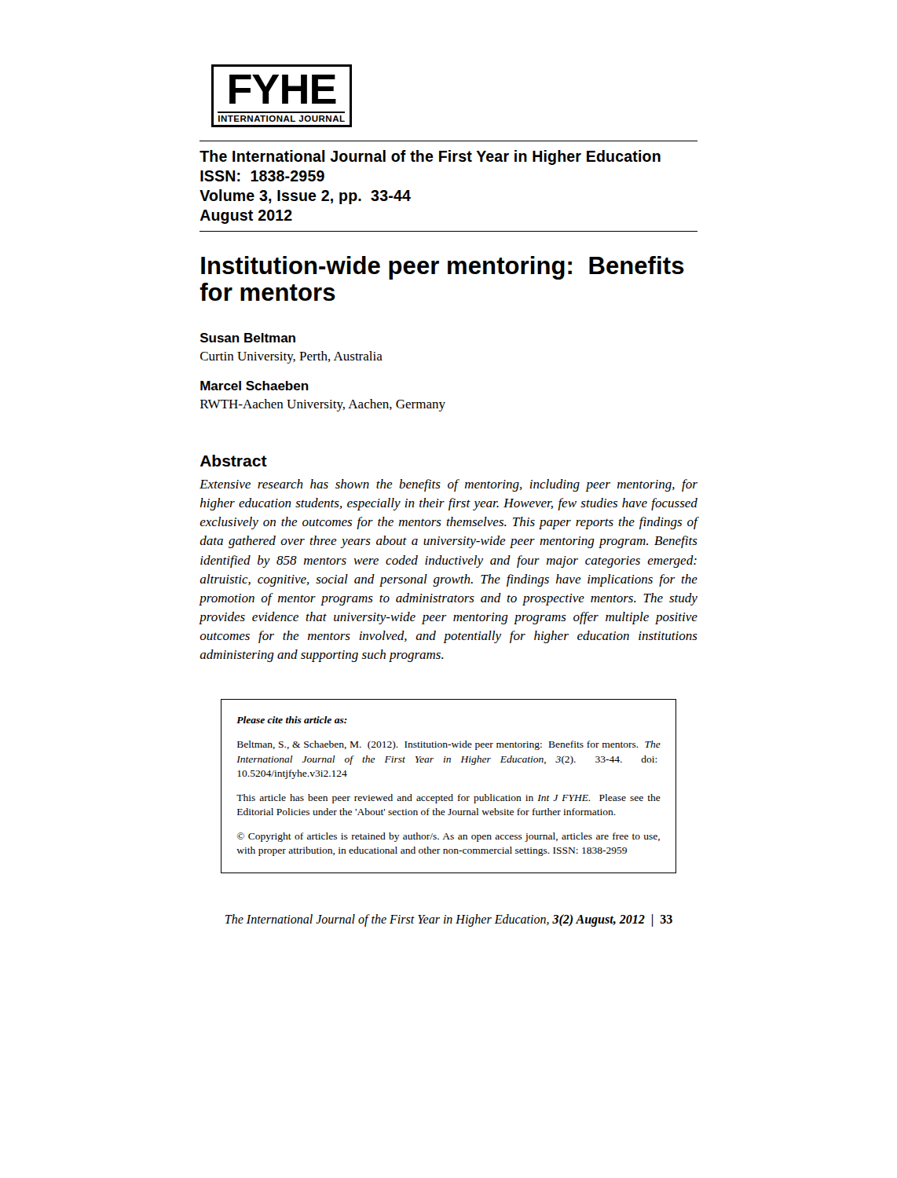FYHE INTERNATIONAL JOURNAL
The International Journal of the First Year in Higher Education
ISSN: 1838-2959
Volume 3, Issue 2, pp. 33-44
August 2012
Institution-wide peer mentoring: Benefits for mentors
Susan Beltman
Curtin University, Perth, Australia
Marcel Schaeben
RWTH-Aachen University, Aachen, Germany
Abstract
Extensive research has shown the benefits of mentoring, including peer mentoring, for higher education students, especially in their first year. However, few studies have focussed exclusively on the outcomes for the mentors themselves. This paper reports the findings of data gathered over three years about a university-wide peer mentoring program. Benefits identified by 858 mentors were coded inductively and four major categories emerged: altruistic, cognitive, social and personal growth. The findings have implications for the promotion of mentor programs to administrators and to prospective mentors. The study provides evidence that university-wide peer mentoring programs offer multiple positive outcomes for the mentors involved, and potentially for higher education institutions administering and supporting such programs.
Please cite this article as:
Beltman, S., & Schaeben, M. (2012). Institution-wide peer mentoring: Benefits for mentors. The International Journal of the First Year in Higher Education, 3(2). 33-44. doi: 10.5204/intjfyhe.v3i2.124
This article has been peer reviewed and accepted for publication in Int J FYHE. Please see the Editorial Policies under the 'About' section of the Journal website for further information.
© Copyright of articles is retained by author/s. As an open access journal, articles are free to use, with proper attribution, in educational and other non-commercial settings. ISSN: 1838-2959
The International Journal of the First Year in Higher Education, 3(2) August, 2012 | 33